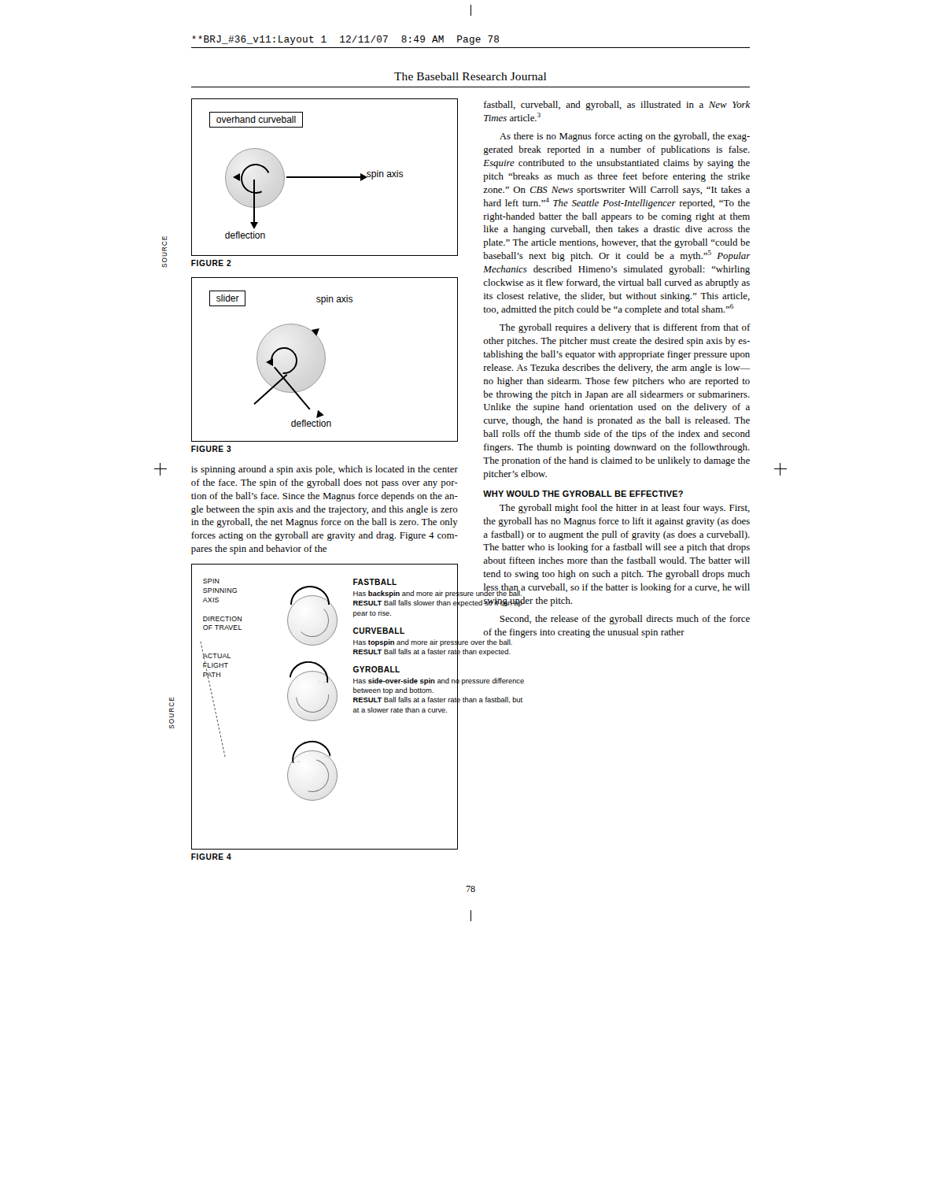**BRJ_#36_v11:Layout 1 12/11/07 8:49 AM Page 78
The Baseball Research Journal
overhand curveball
spin axis
deflection
SOURCE
FIGURE 2
slider
spin axis
deflection
FIGURE 3
is spinning around a spin axis pole, which is located in the center of the face. The spin of the gyroball does not pass over any portion of the ball’s face. Since the Magnus force depends on the angle between the spin axis and the trajectory, and this angle is zero in the gyroball, the net Magnus force on the ball is zero. The only forces acting on the gyroball are gravity and drag. Figure 4 compares the spin and behavior of the
SPIN
SPINNING
AXIS
DIRECTION
OF TRAVEL
ACTUAL
FLIGHT
PATH
FASTBALL
Has backspin and more air pressure under the ball.
RESULT Ball falls slower than expected so it can appear to rise.
CURVEBALL
Has topspin and more air pressure over the ball.
RESULT Ball falls at a faster rate than expected.
GYROBALL
Has side-over-side spin and no pressure difference between top and bottom.
RESULT Ball falls at a faster rate than a fastball, but at a slower rate than a curve.
SOURCE
FIGURE 4
fastball, curveball, and gyroball, as illustrated in a New York Times article.3
As there is no Magnus force acting on the gyroball, the exaggerated break reported in a number of publications is false. Esquire contributed to the unsubstantiated claims by saying the pitch “breaks as much as three feet before entering the strike zone.” On CBS News sportswriter Will Carroll says, “It takes a hard left turn.”4 The Seattle Post-Intelligencer reported, “To the right-handed batter the ball appears to be coming right at them like a hanging curveball, then takes a drastic dive across the plate.” The article mentions, however, that the gyroball “could be baseball’s next big pitch. Or it could be a myth.”5 Popular Mechanics described Himeno’s simulated gyroball: “whirling clockwise as it flew forward, the virtual ball curved as abruptly as its closest relative, the slider, but without sinking.” This article, too, admitted the pitch could be “a complete and total sham.”6
The gyroball requires a delivery that is different from that of other pitches. The pitcher must create the desired spin axis by establishing the ball’s equator with appropriate finger pressure upon release. As Tezuka describes the delivery, the arm angle is low—no higher than sidearm. Those few pitchers who are reported to be throwing the pitch in Japan are all sidearmers or submariners. Unlike the supine hand orientation used on the delivery of a curve, though, the hand is pronated as the ball is released. The ball rolls off the thumb side of the tips of the index and second fingers. The thumb is pointing downward on the followthrough. The pronation of the hand is claimed to be unlikely to damage the pitcher’s elbow.
WHY WOULD THE GYROBALL BE EFFECTIVE?
The gyroball might fool the hitter in at least four ways. First, the gyroball has no Magnus force to lift it against gravity (as does a fastball) or to augment the pull of gravity (as does a curveball). The batter who is looking for a fastball will see a pitch that drops about fifteen inches more than the fastball would. The batter will tend to swing too high on such a pitch. The gyroball drops much less than a curveball, so if the batter is looking for a curve, he will swing under the pitch.
Second, the release of the gyroball directs much of the force of the fingers into creating the unusual spin rather
78